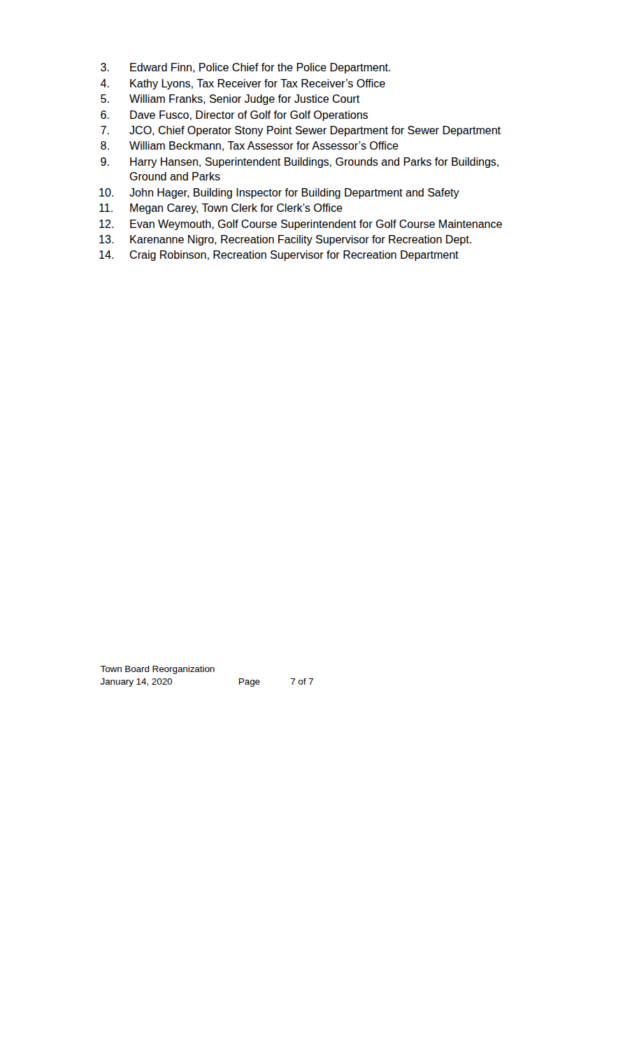3. Edward Finn, Police Chief for the Police Department.
4. Kathy Lyons, Tax Receiver for Tax Receiver’s Office
5. William Franks, Senior Judge for Justice Court
6. Dave Fusco, Director of Golf for Golf Operations
7. JCO, Chief Operator Stony Point Sewer Department for Sewer Department
8. William Beckmann, Tax Assessor for Assessor’s Office
9. Harry Hansen, Superintendent Buildings, Grounds and Parks for Buildings, Ground and Parks
10. John Hager, Building Inspector for Building Department and Safety
11. Megan Carey, Town Clerk for Clerk’s Office
12. Evan Weymouth, Golf Course Superintendent for Golf Course Maintenance
13. Karenanne Nigro, Recreation Facility Supervisor for Recreation Dept.
14. Craig Robinson, Recreation Supervisor for Recreation Department
Town Board Reorganization January 14, 2020
Page
7 of 7